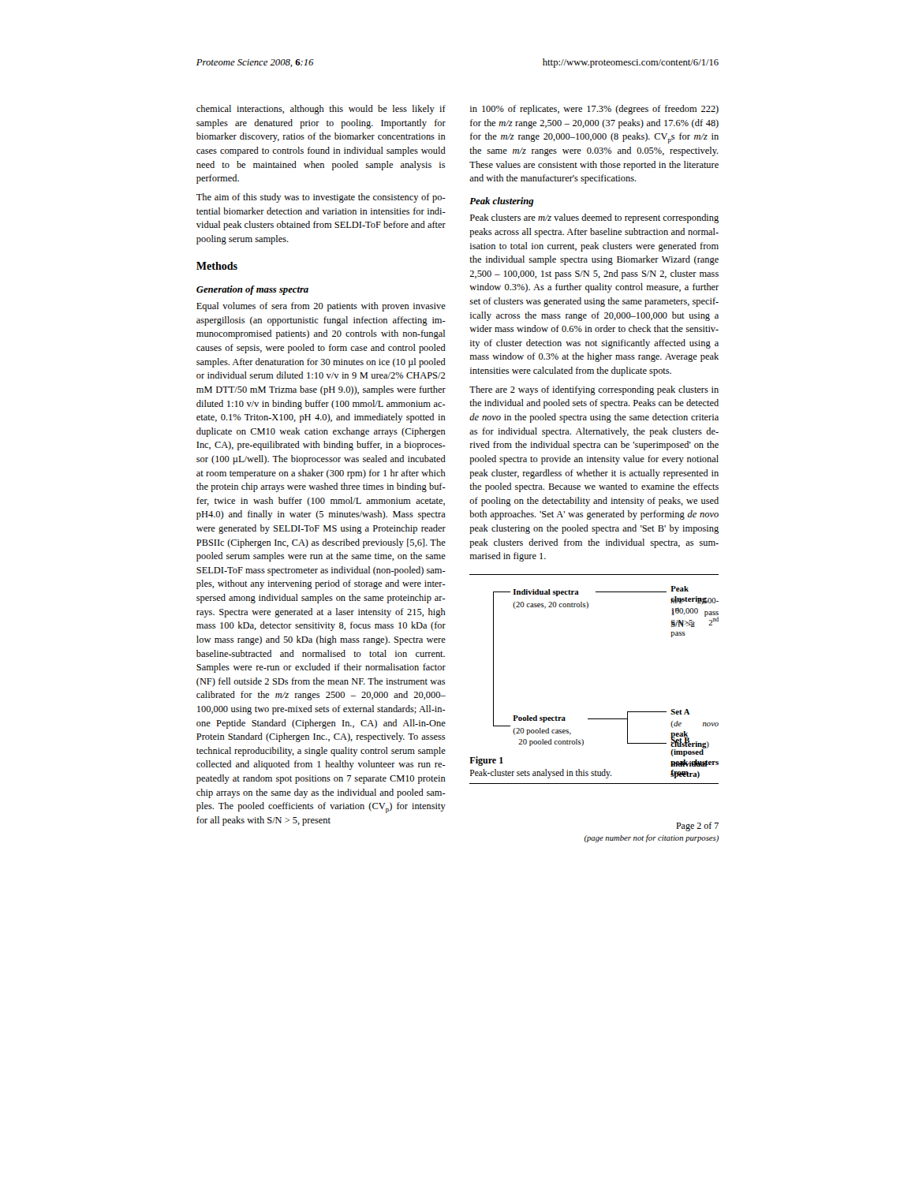Proteome Science 2008, 6:16
http://www.proteomesci.com/content/6/1/16
chemical interactions, although this would be less likely if samples are denatured prior to pooling. Importantly for biomarker discovery, ratios of the biomarker concentrations in cases compared to controls found in individual samples would need to be maintained when pooled sample analysis is performed.
The aim of this study was to investigate the consistency of potential biomarker detection and variation in intensities for individual peak clusters obtained from SELDI-ToF before and after pooling serum samples.
Methods
Generation of mass spectra
Equal volumes of sera from 20 patients with proven invasive aspergillosis (an opportunistic fungal infection affecting immunocompromised patients) and 20 controls with non-fungal causes of sepsis, were pooled to form case and control pooled samples. After denaturation for 30 minutes on ice (10 µl pooled or individual serum diluted 1:10 v/v in 9 M urea/2% CHAPS/2 mM DTT/50 mM Trizma base (pH 9.0)), samples were further diluted 1:10 v/v in binding buffer (100 mmol/L ammonium acetate, 0.1% Triton-X100, pH 4.0), and immediately spotted in duplicate on CM10 weak cation exchange arrays (Ciphergen Inc, CA), pre-equilibrated with binding buffer, in a bioprocessor (100 µL/well). The bioprocessor was sealed and incubated at room temperature on a shaker (300 rpm) for 1 hr after which the protein chip arrays were washed three times in binding buffer, twice in wash buffer (100 mmol/L ammonium acetate, pH4.0) and finally in water (5 minutes/wash). Mass spectra were generated by SELDI-ToF MS using a Proteinchip reader PBSIIc (Ciphergen Inc, CA) as described previously [5,6]. The pooled serum samples were run at the same time, on the same SELDI-ToF mass spectrometer as individual (non-pooled) samples, without any intervening period of storage and were interspersed among individual samples on the same proteinchip arrays. Spectra were generated at a laser intensity of 215, high mass 100 kDa, detector sensitivity 8, focus mass 10 kDa (for low mass range) and 50 kDa (high mass range). Spectra were baseline-subtracted and normalised to total ion current. Samples were re-run or excluded if their normalisation factor (NF) fell outside 2 SDs from the mean NF. The instrument was calibrated for the m/z ranges 2500 – 20,000 and 20,000–100,000 using two pre-mixed sets of external standards; All-in-one Peptide Standard (Ciphergen In., CA) and All-in-One Protein Standard (Ciphergen Inc., CA), respectively. To assess technical reproducibility, a single quality control serum sample collected and aliquoted from 1 healthy volunteer was run repeatedly at random spot positions on 7 separate CM10 protein chip arrays on the same day as the individual and pooled samples. The pooled coefficients of variation (CVp) for intensity for all peaks with S/N > 5, present
in 100% of replicates, were 17.3% (degrees of freedom 222) for the m/z range 2,500 – 20,000 (37 peaks) and 17.6% (df 48) for the m/z range 20,000–100,000 (8 peaks). CVps for m/z in the same m/z ranges were 0.03% and 0.05%, respectively. These values are consistent with those reported in the literature and with the manufacturer's specifications.
Peak clustering
Peak clusters are m/z values deemed to represent corresponding peaks across all spectra. After baseline subtraction and normalisation to total ion current, peak clusters were generated from the individual sample spectra using Biomarker Wizard (range 2,500 – 100,000, 1st pass S/N 5, 2nd pass S/N 2, cluster mass window 0.3%). As a further quality control measure, a further set of clusters was generated using the same parameters, specifically across the mass range of 20,000–100,000 but using a wider mass window of 0.6% in order to check that the sensitivity of cluster detection was not significantly affected using a mass window of 0.3% at the higher mass range. Average peak intensities were calculated from the duplicate spots.
There are 2 ways of identifying corresponding peak clusters in the individual and pooled sets of spectra. Peaks can be detected de novo in the pooled spectra using the same detection criteria as for individual spectra. Alternatively, the peak clusters derived from the individual spectra can be 'superimposed' on the pooled spectra to provide an intensity value for every notional peak cluster, regardless of whether it is actually represented in the pooled spectra. Because we wanted to examine the effects of pooling on the detectability and intensity of peaks, we used both approaches. 'Set A' was generated by performing de novo peak clustering on the pooled spectra and 'Set B' by imposing peak clusters derived from the individual spectra, as summarised in figure 1.
Individual spectra
(20 cases, 20 controls)
Peak clustering
m/z 2,500-100,000
1st pass S/N>5, 2nd pass
S/N >2
Pooled spectra
(20 pooled cases,
20 pooled controls)
Set A
(de novo peak clustering)
Set B
(imposed peak clusters from
individual spectra)
Figure 1
Peak-cluster sets analysed in this study.
Page 2 of 7
(page number not for citation purposes)